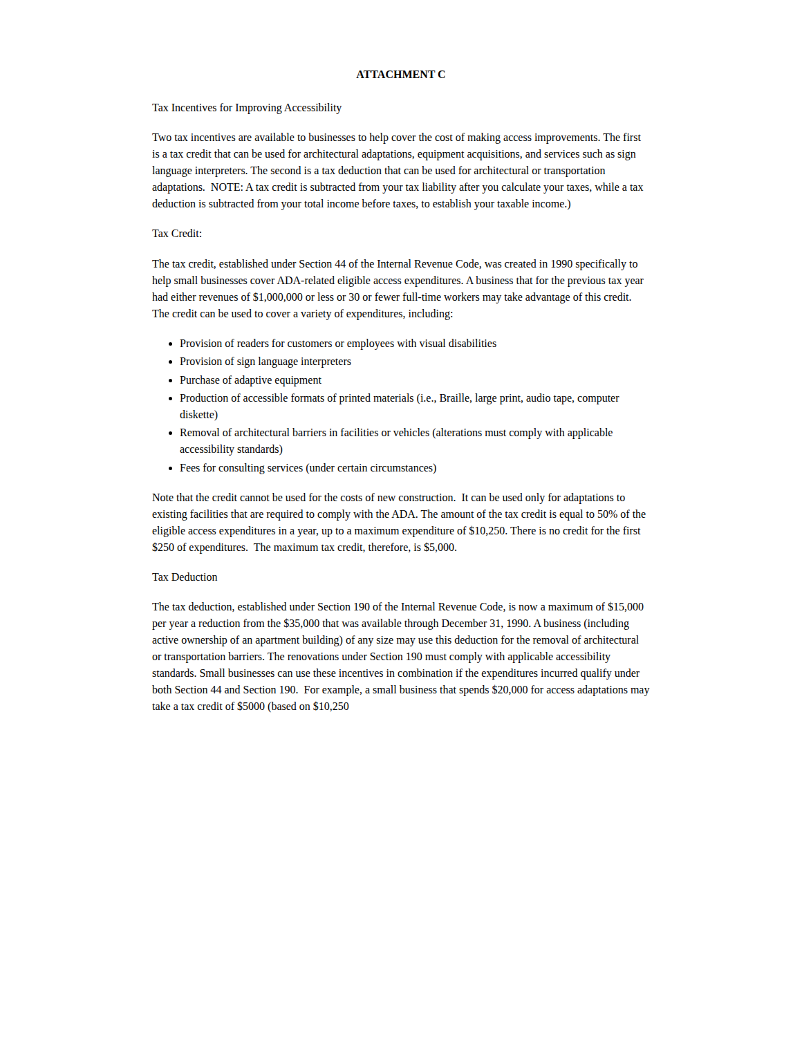ATTACHMENT C
Tax Incentives for Improving Accessibility
Two tax incentives are available to businesses to help cover the cost of making access improvements. The first is a tax credit that can be used for architectural adaptations, equipment acquisitions, and services such as sign language interpreters. The second is a tax deduction that can be used for architectural or transportation adaptations. NOTE: A tax credit is subtracted from your tax liability after you calculate your taxes, while a tax deduction is subtracted from your total income before taxes, to establish your taxable income.)
Tax Credit:
The tax credit, established under Section 44 of the Internal Revenue Code, was created in 1990 specifically to help small businesses cover ADA-related eligible access expenditures. A business that for the previous tax year had either revenues of $1,000,000 or less or 30 or fewer full-time workers may take advantage of this credit. The credit can be used to cover a variety of expenditures, including:
Provision of readers for customers or employees with visual disabilities
Provision of sign language interpreters
Purchase of adaptive equipment
Production of accessible formats of printed materials (i.e., Braille, large print, audio tape, computer diskette)
Removal of architectural barriers in facilities or vehicles (alterations must comply with applicable accessibility standards)
Fees for consulting services (under certain circumstances)
Note that the credit cannot be used for the costs of new construction. It can be used only for adaptations to existing facilities that are required to comply with the ADA. The amount of the tax credit is equal to 50% of the eligible access expenditures in a year, up to a maximum expenditure of $10,250. There is no credit for the first $250 of expenditures. The maximum tax credit, therefore, is $5,000.
Tax Deduction
The tax deduction, established under Section 190 of the Internal Revenue Code, is now a maximum of $15,000 per year a reduction from the $35,000 that was available through December 31, 1990. A business (including active ownership of an apartment building) of any size may use this deduction for the removal of architectural or transportation barriers. The renovations under Section 190 must comply with applicable accessibility standards. Small businesses can use these incentives in combination if the expenditures incurred qualify under both Section 44 and Section 190. For example, a small business that spends $20,000 for access adaptations may take a tax credit of $5000 (based on $10,250